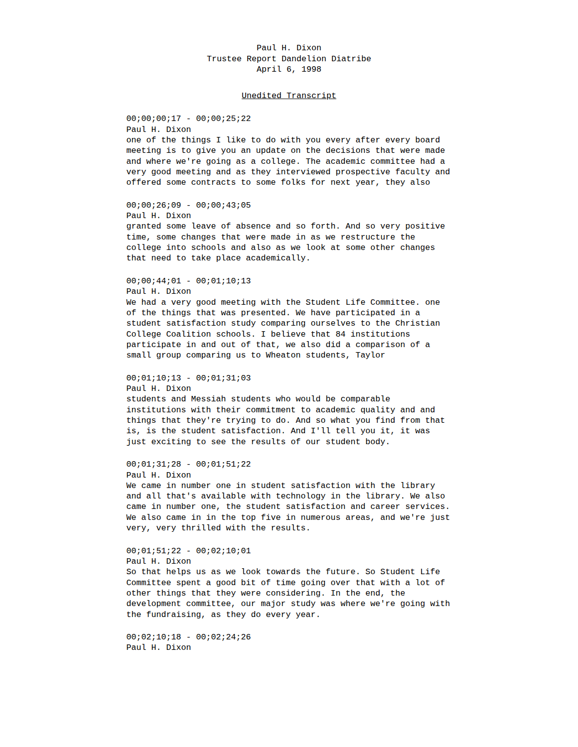Paul H. Dixon
Trustee Report Dandelion Diatribe
April 6, 1998
Unedited Transcript
00;00;00;17 - 00;00;25;22
Paul H. Dixon
one of the things I like to do with you every after every board meeting is to give you an update on the decisions that were made and where we're going as a college. The academic committee had a very good meeting and as they interviewed prospective faculty and offered some contracts to some folks for next year, they also
00;00;26;09 - 00;00;43;05
Paul H. Dixon
granted some leave of absence and so forth. And so very positive time, some changes that were made in as we restructure the college into schools and also as we look at some other changes that need to take place academically.
00;00;44;01 - 00;01;10;13
Paul H. Dixon
We had a very good meeting with the Student Life Committee. one of the things that was presented. We have participated in a student satisfaction study comparing ourselves to the Christian College Coalition schools. I believe that 84 institutions participate in and out of that, we also did a comparison of a small group comparing us to Wheaton students, Taylor
00;01;10;13 - 00;01;31;03
Paul H. Dixon
students and Messiah students who would be comparable institutions with their commitment to academic quality and and things that they're trying to do. And so what you find from that is, is the student satisfaction. And I'll tell you it, it was just exciting to see the results of our student body.
00;01;31;28 - 00;01;51;22
Paul H. Dixon
We came in number one in student satisfaction with the library and all that's available with technology in the library. We also came in number one, the student satisfaction and career services. We also came in in the top five in numerous areas, and we're just very, very thrilled with the results.
00;01;51;22 - 00;02;10;01
Paul H. Dixon
So that helps us as we look towards the future. So Student Life Committee spent a good bit of time going over that with a lot of other things that they were considering. In the end, the development committee, our major study was where we're going with the fundraising, as they do every year.
00;02;10;18 - 00;02;24;26
Paul H. Dixon